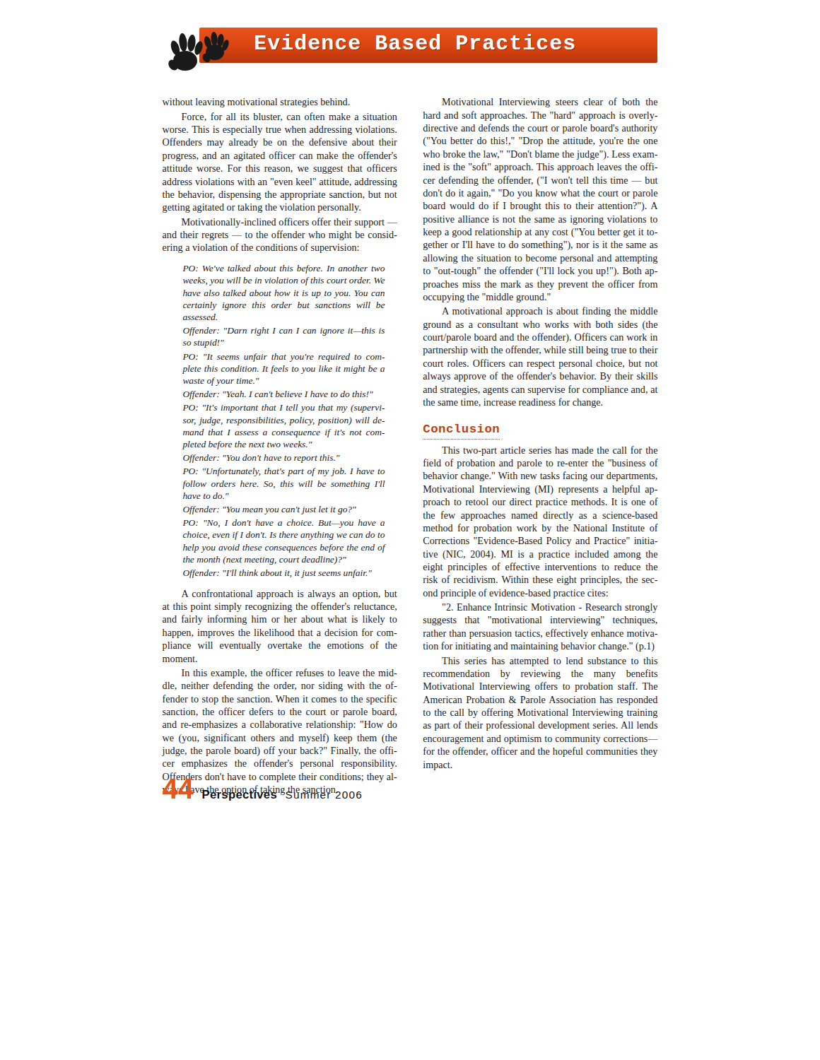Evidence Based Practices
without leaving motivational strategies behind.
Force, for all its bluster, can often make a situation worse. This is especially true when addressing violations. Offenders may already be on the defensive about their progress, and an agitated officer can make the offender's attitude worse. For this reason, we suggest that officers address violations with an "even keel" attitude, addressing the behavior, dispensing the appropriate sanction, but not getting agitated or taking the violation personally.
Motivationally-inclined officers offer their support — and their regrets — to the offender who might be considering a violation of the conditions of supervision:
PO: We've talked about this before. In another two weeks, you will be in violation of this court order. We have also talked about how it is up to you. You can certainly ignore this order but sanctions will be assessed.
Offender: "Darn right I can I can ignore it—this is so stupid!"
PO: "It seems unfair that you're required to complete this condition. It feels to you like it might be a waste of your time."
Offender: "Yeah. I can't believe I have to do this!"
PO: "It's important that I tell you that my (supervisor, judge, responsibilities, policy, position) will demand that I assess a consequence if it's not completed before the next two weeks."
Offender: "You don't have to report this."
PO: "Unfortunately, that's part of my job. I have to follow orders here. So, this will be something I'll have to do."
Offender: "You mean you can't just let it go?"
PO: "No, I don't have a choice. But—you have a choice, even if I don't. Is there anything we can do to help you avoid these consequences before the end of the month (next meeting, court deadline)?"
Offender: "I'll think about it, it just seems unfair."
A confrontational approach is always an option, but at this point simply recognizing the offender's reluctance, and fairly informing him or her about what is likely to happen, improves the likelihood that a decision for compliance will eventually overtake the emotions of the moment.
In this example, the officer refuses to leave the middle, neither defending the order, nor siding with the offender to stop the sanction. When it comes to the specific sanction, the officer defers to the court or parole board, and re-emphasizes a collaborative relationship: "How do we (you, significant others and myself) keep them (the judge, the parole board) off your back?" Finally, the officer emphasizes the offender's personal responsibility. Offenders don't have to complete their conditions; they always have the option of taking the sanction.
Motivational Interviewing steers clear of both the hard and soft approaches. The "hard" approach is overly-directive and defends the court or parole board's authority ("You better do this!," "Drop the attitude, you're the one who broke the law," "Don't blame the judge"). Less examined is the "soft" approach. This approach leaves the officer defending the offender, ("I won't tell this time — but don't do it again," "Do you know what the court or parole board would do if I brought this to their attention?"). A positive alliance is not the same as ignoring violations to keep a good relationship at any cost ("You better get it together or I'll have to do something"), nor is it the same as allowing the situation to become personal and attempting to "out-tough" the offender ("I'll lock you up!"). Both approaches miss the mark as they prevent the officer from occupying the "middle ground."
A motivational approach is about finding the middle ground as a consultant who works with both sides (the court/parole board and the offender). Officers can work in partnership with the offender, while still being true to their court roles. Officers can respect personal choice, but not always approve of the offender's behavior. By their skills and strategies, agents can supervise for compliance and, at the same time, increase readiness for change.
Conclusion
This two-part article series has made the call for the field of probation and parole to re-enter the "business of behavior change." With new tasks facing our departments, Motivational Interviewing (MI) represents a helpful approach to retool our direct practice methods. It is one of the few approaches named directly as a science-based method for probation work by the National Institute of Corrections "Evidence-Based Policy and Practice" initiative (NIC, 2004). MI is a practice included among the eight principles of effective interventions to reduce the risk of recidivism. Within these eight principles, the second principle of evidence-based practice cites:
"2. Enhance Intrinsic Motivation - Research strongly suggests that "motivational interviewing" techniques, rather than persuasion tactics, effectively enhance motivation for initiating and maintaining behavior change." (p.1)
This series has attempted to lend substance to this recommendation by reviewing the many benefits Motivational Interviewing offers to probation staff. The American Probation & Parole Association has responded to the call by offering Motivational Interviewing training as part of their professional development series. All lends encouragement and optimism to community corrections—for the offender, officer and the hopeful communities they impact.
44 Perspectives Summer 2006